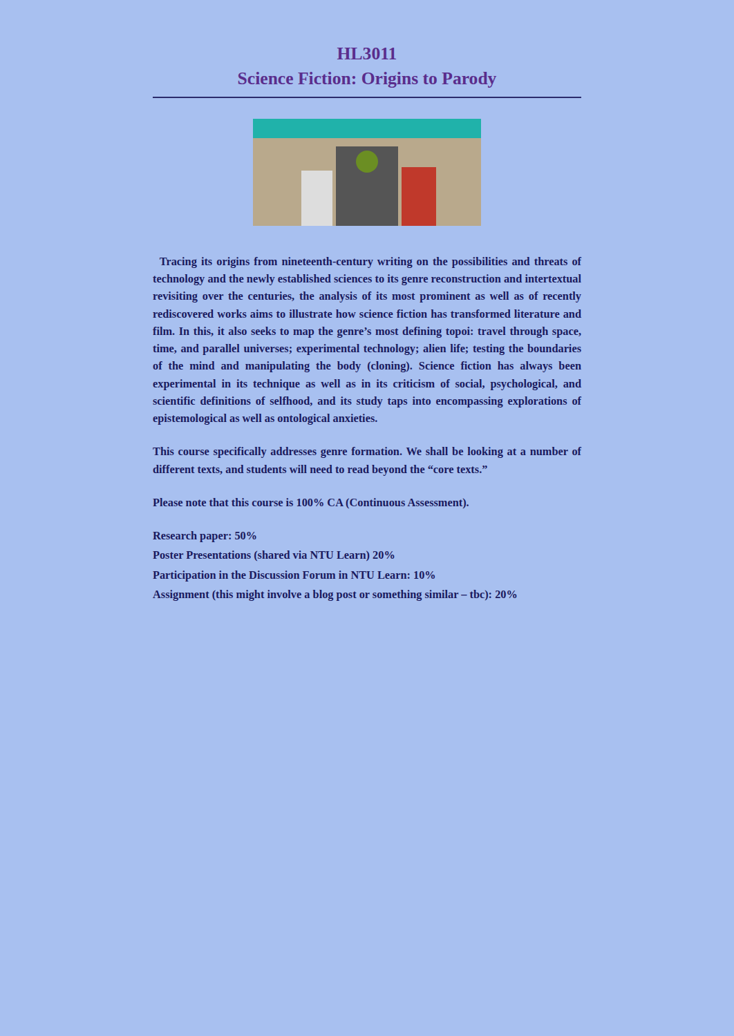HL3011 Science Fiction: Origins to Parody
Tracing its origins from nineteenth-century writing on the possibilities and threats of technology and the newly established sciences to its genre reconstruction and intertextual revisiting over the centuries, the analysis of its most prominent as well as of recently rediscovered works aims to illustrate how science fiction has transformed literature and film. In this, it also seeks to map the genre’s most defining topoi: travel through space, time, and parallel universes; experimental technology; alien life; testing the boundaries of the mind and manipulating the body (cloning). Science fiction has always been experimental in its technique as well as in its criticism of social, psychological, and scientific definitions of selfhood, and its study taps into encompassing explorations of epistemological as well as ontological anxieties.
This course specifically addresses genre formation. We shall be looking at a number of different texts, and students will need to read beyond the “core texts.”
Please note that this course is 100% CA (Continuous Assessment).
Research paper: 50%
Poster Presentations (shared via NTU Learn) 20%
Participation in the Discussion Forum in NTU Learn: 10%
Assignment (this might involve a blog post or something similar – tbc): 20%